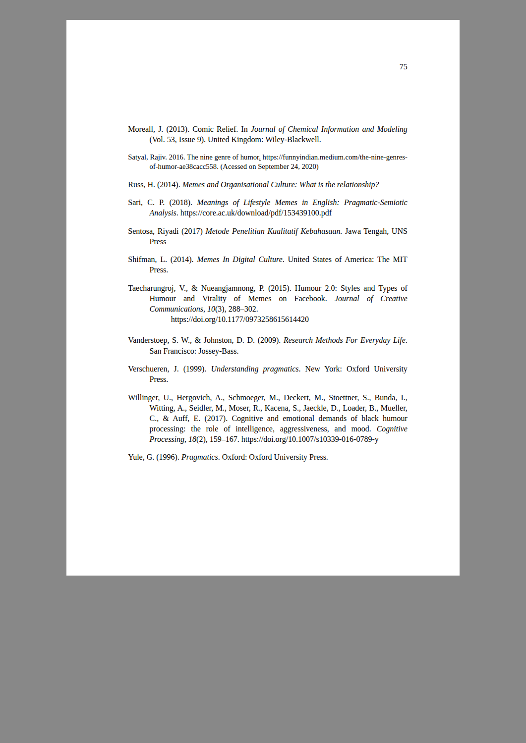75
Moreall, J. (2013). Comic Relief. In Journal of Chemical Information and Modeling (Vol. 53, Issue 9). United Kingdom: Wiley-Blackwell.
Satyal, Rajiv. 2016. The nine genre of humor. https://funnyindian.medium.com/the-nine-genres-of-humor-ae38cacc558. (Acessed on September 24, 2020)
Russ, H. (2014). Memes and Organisational Culture: What is the relationship?
Sari, C. P. (2018). Meanings of Lifestyle Memes in English: Pragmatic-Semiotic Analysis. https://core.ac.uk/download/pdf/153439100.pdf
Sentosa, Riyadi (2017) Metode Penelitian Kualitatif Kebahasaan. Jawa Tengah, UNS Press
Shifman, L. (2014). Memes In Digital Culture. United States of America: The MIT Press.
Taecharungroj, V., & Nueangjamnong, P. (2015). Humour 2.0: Styles and Types of Humour and Virality of Memes on Facebook. Journal of Creative Communications, 10(3), 288–302.
https://doi.org/10.1177/0973258615614420
Vanderstoep, S. W., & Johnston, D. D. (2009). Research Methods For Everyday Life. San Francisco: Jossey-Bass.
Verschueren, J. (1999). Understanding pragmatics. New York: Oxford University Press.
Willinger, U., Hergovich, A., Schmoeger, M., Deckert, M., Stoettner, S., Bunda, I., Witting, A., Seidler, M., Moser, R., Kacena, S., Jaeckle, D., Loader, B., Mueller, C., & Auff, E. (2017). Cognitive and emotional demands of black humour processing: the role of intelligence, aggressiveness, and mood. Cognitive Processing, 18(2), 159–167. https://doi.org/10.1007/s10339-016-0789-y
Yule, G. (1996). Pragmatics. Oxford: Oxford University Press.